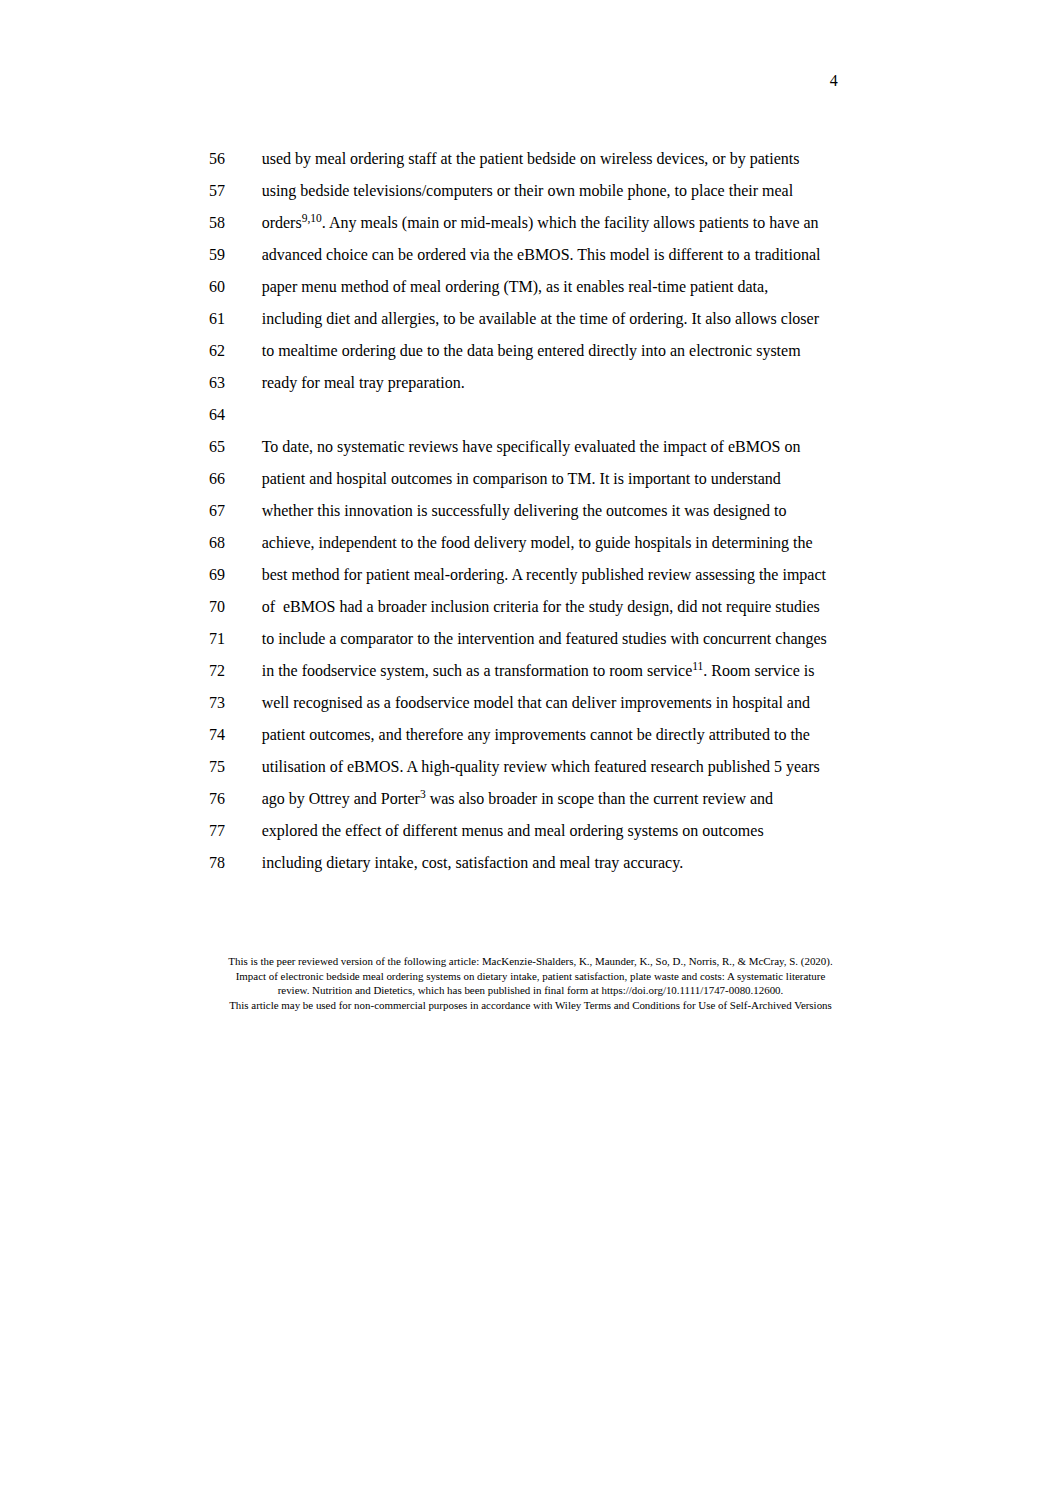4
| 56 | used by meal ordering staff at the patient bedside on wireless devices, or by patients |
| 57 | using bedside televisions/computers or their own mobile phone, to place their meal |
| 58 | orders 9,10 . Any meals (main or mid-meals) which the facility allows patients to have an |
| 59 | advanced choice can be ordered via the eBMOS. This model is different to a traditional |
| 60 | paper menu method of meal ordering (TM), as it enables real-time patient data, |
| 61 | including diet and allergies, to be available at the time of ordering. It also allows closer |
| 62 | to mealtime ordering due to the data being entered directly into an electronic system |
| 63 | ready for meal tray preparation. |
| 64 | |
| 65 | To date, no systematic reviews have specifically evaluated the impact of eBMOS on |
| 66 | patient and hospital outcomes in comparison to TM. It is important to understand |
| 67 | whether this innovation is successfully delivering the outcomes it was designed to |
| 68 | achieve, independent to the food delivery model, to guide hospitals in determining the |
| 69 | best method for patient meal-ordering. A recently published review assessing the impact |
| 70 | of eBMOS had a broader inclusion criteria for the study design, did not require studies |
| 71 | to include a comparator to the intervention and featured studies with concurrent changes |
| 72 | in the foodservice system, such as a transformation to room service 11 . Room service is |
| 73 | well recognised as a foodservice model that can deliver improvements in hospital and |
| 74 | patient outcomes, and therefore any improvements cannot be directly attributed to the |
| 75 | utilisation of eBMOS. A high-quality review which featured research published 5 years |
| 76 | ago by Ottrey and Porter 3 was also broader in scope than the current review and |
| 77 | explored the effect of different menus and meal ordering systems on outcomes |
| 78 | including dietary intake, cost, satisfaction and meal tray accuracy. |
This is the peer reviewed version of the following article: MacKenzie-Shalders, K., Maunder, K., So, D., Norris, R., & McCray, S. (2020).
Impact of electronic bedside meal ordering systems on dietary intake, patient satisfaction, plate waste and costs: A systematic literature
review. Nutrition and Dietetics, which has been published in final form at https://doi.org/10.1111/1747-0080.12600.
This article may be used for non-commercial purposes in accordance with Wiley Terms and Conditions for Use of Self-Archived Versions